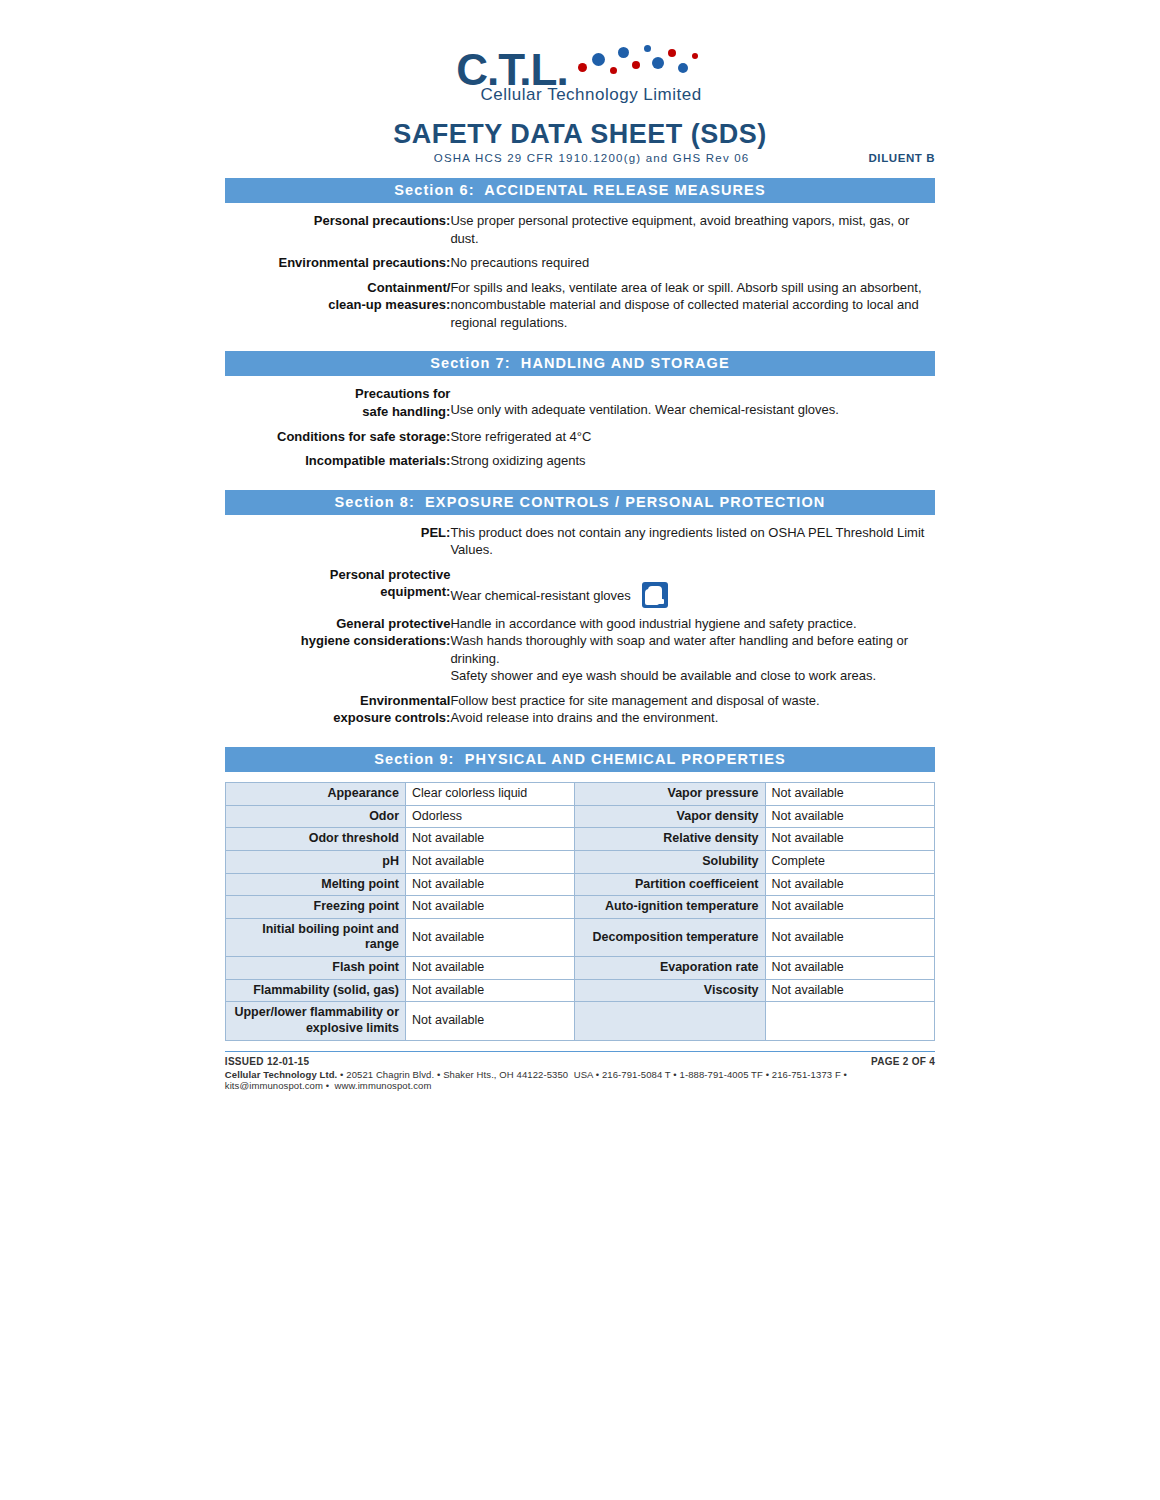C.T.L.
Cellular Technology Limited
SAFETY DATA SHEET (SDS)
OSHA HCS 29 CFR 1910.1200(g) and GHS Rev 06
DILUENT B
Section 6: ACCIDENTAL RELEASE MEASURES
| Personal precautions: | Use proper personal protective equipment, avoid breathing vapors, mist, gas, or dust. |
| Environmental precautions: | No precautions required |
| Containment/ clean-up measures: | For spills and leaks, ventilate area of leak or spill. Absorb spill using an absorbent, noncombustable material and dispose of collected material according to local and regional regulations. |
Section 7: HANDLING AND STORAGE
| Precautions for safe handling: | Use only with adequate ventilation. Wear chemical-resistant gloves. |
| Conditions for safe storage: | Store refrigerated at 4°C |
| Incompatible materials: | Strong oxidizing agents |
Section 8: EXPOSURE CONTROLS / PERSONAL PROTECTION
| PEL: | This product does not contain any ingredients listed on OSHA PEL Threshold Limit Values. |
| Personal protective equipment: | Wear chemical-resistant gloves |
| General protective hygiene considerations: | Handle in accordance with good industrial hygiene and safety practice. Wash hands thoroughly with soap and water after handling and before eating or drinking. Safety shower and eye wash should be available and close to work areas. |
| Environmental exposure controls: | Follow best practice for site management and disposal of waste. Avoid release into drains and the environment. |
Section 9: PHYSICAL AND CHEMICAL PROPERTIES
| Appearance | Clear colorless liquid | Vapor pressure | Not available |
| Odor | Odorless | Vapor density | Not available |
| Odor threshold | Not available | Relative density | Not available |
| pH | Not available | Solubility | Complete |
| Melting point | Not available | Partition coefficeient | Not available |
| Freezing point | Not available | Auto-ignition temperature | Not available |
| Initial boiling point and range | Not available | Decomposition temperature | Not available |
| Flash point | Not available | Evaporation rate | Not available |
| Flammability (solid, gas) | Not available | Viscosity | Not available |
| Upper/lower flammability or explosive limits | Not available | | |
ISSUED 12-01-15
PAGE 2 OF 4
Cellular Technology Ltd. • 20521 Chagrin Blvd. • Shaker Hts., OH 44122-5350 USA • 216-791-5084 T • 1-888-791-4005 TF • 216-751-1373 F • kits@immunospot.com • www.immunospot.com